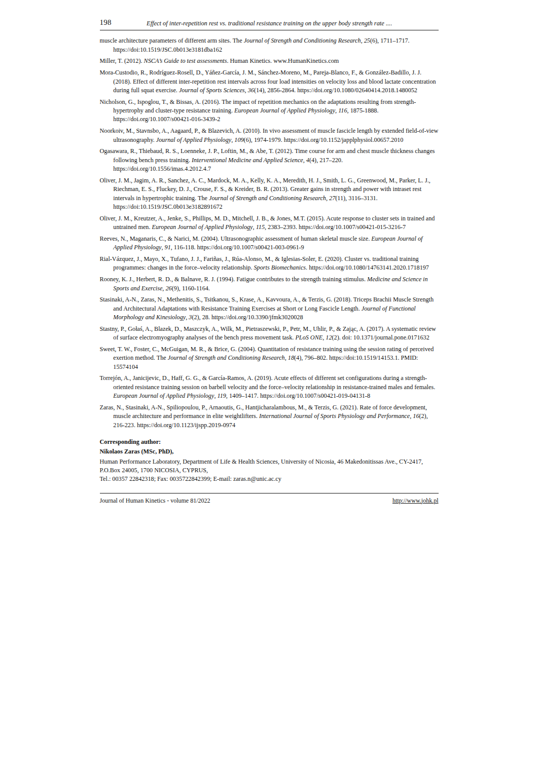198
Effect of inter-repetition rest vs. traditional resistance training on the upper body strength rate ....
muscle architecture parameters of different arm sites. The Journal of Strength and Conditioning Research, 25(6), 1711–1717. https://doi:10.1519/JSC.0b013e3181dba162
Miller, T. (2012). NSCA’s Guide to test assessments. Human Kinetics. www.HumanKinetics.com
Mora-Custodio, R., Rodríguez-Rosell, D., Yáñez-García, J. M., Sánchez-Moreno, M., Pareja-Blanco, F., & González-Badillo, J. J. (2018). Effect of different inter-repetition rest intervals across four load intensities on velocity loss and blood lactate concentration during full squat exercise. Journal of Sports Sciences, 36(14), 2856-2864. https://doi.org/10.1080/02640414.2018.1480052
Nicholson, G., Ispoglou, T., & Bissas, A. (2016). The impact of repetition mechanics on the adaptations resulting from strength-hypertrophy and cluster-type resistance training. European Journal of Applied Physiology, 116, 1875-1888. https://doi.org/10.1007/s00421-016-3439-2
Noorkoiv, M., Stavnsbo, A., Aagaard, P., & Blazevich, A. (2010). In vivo assessment of muscle fascicle length by extended field-of-view ultrasonography. Journal of Applied Physiology, 109(6), 1974-1979. https://doi.org/10.1152/japplphysiol.00657.2010
Ogasawara, R., Thiebaud, R. S., Loenneke, J. P., Loftin, M., & Abe, T. (2012). Time course for arm and chest muscle thickness changes following bench press training. Interventional Medicine and Applied Science, 4(4), 217–220. https://doi.org/10.1556/imas.4.2012.4.7
Oliver, J. M., Jagim, A. R., Sanchez, A. C., Mardock, M. A., Kelly, K. A., Meredith, H. J., Smith, L. G., Greenwood, M., Parker, L. J., Riechman, E. S., Fluckey, D. J., Crouse, F. S., & Kreider, B. R. (2013). Greater gains in strength and power with intraset rest intervals in hypertrophic training. The Journal of Strength and Conditioning Research, 27(11), 3116–3131. https://doi:10.1519/JSC.0b013e3182891672
Oliver, J. M., Kreutzer, A., Jenke, S., Phillips, M. D., Mitchell, J. B., & Jones, M.T. (2015). Acute response to cluster sets in trained and untrained men. European Journal of Applied Physiology, 115, 2383–2393. https://doi.org/10.1007/s00421-015-3216-7
Reeves, N., Maganaris, C., & Narici, M. (2004). Ultrasonographic assessment of human skeletal muscle size. European Journal of Applied Physiology, 91, 116-118. https://doi.org/10.1007/s00421-003-0961-9
Rial-Vázquez, J., Mayo, X., Tufano, J. J., Fariñas, J., Rúa-Alonso, M., & Iglesias-Soler, E. (2020). Cluster vs. traditional training programmes: changes in the force–velocity relationship. Sports Biomechanics. https://doi.org/10.1080/14763141.2020.1718197
Rooney, K. J., Herbert, R. D., & Balnave, R. J. (1994). Fatigue contributes to the strength training stimulus. Medicine and Science in Sports and Exercise, 26(9), 1160-1164.
Stasinaki, A-N., Zaras, N., Methenitis, S., Tsitkanou, S., Krase, A., Kavvoura, A., & Terzis, G. (2018). Triceps Brachii Muscle Strength and Architectural Adaptations with Resistance Training Exercises at Short or Long Fascicle Length. Journal of Functional Morphology and Kinesiology, 3(2), 28. https://doi.org/10.3390/jfmk3020028
Stastny, P., Gołaś, A., Blazek, D., Maszczyk, A., Wilk, M., Pietraszewski, P., Petr, M., Uhlir, P., & Zając, A. (2017). A systematic review of surface electromyography analyses of the bench press movement task. PLoS ONE, 12(2). doi: 10.1371/journal.pone.0171632
Sweet, T. W., Foster, C., McGuigan, M. R., & Brice, G. (2004). Quantitation of resistance training using the session rating of perceived exertion method. The Journal of Strength and Conditioning Research, 18(4), 796–802. https://doi:10.1519/14153.1. PMID: 15574104
Torrejón, A., Janicijevic, D., Haff, G. G., & García-Ramos, A. (2019). Acute effects of different set configurations during a strength-oriented resistance training session on barbell velocity and the force–velocity relationship in resistance-trained males and females. European Journal of Applied Physiology, 119, 1409–1417. https://doi.org/10.1007/s00421-019-04131-8
Zaras, N., Stasinaki, A-N., Spiliopoulou, P., Arnaoutis, G., Hantjicharalambous, M., & Terzis, G. (2021). Rate of force development, muscle architecture and performance in elite weightlifters. International Journal of Sports Physiology and Performance, 16(2), 216-223. https://doi.org/10.1123/ijspp.2019-0974
Corresponding author:
Nikolaos Zaras (MSc, PhD),
Human Performance Laboratory, Department of Life & Health Sciences, University of Nicosia, 46 Makedonitissas Ave., CY-2417, P.O.Box 24005, 1700 NICOSIA, CYPRUS,
Tel.: 00357 22842318; Fax: 0035722842399; E-mail: zaras.n@unic.ac.cy
Journal of Human Kinetics - volume 81/2022
http://www.johk.pl